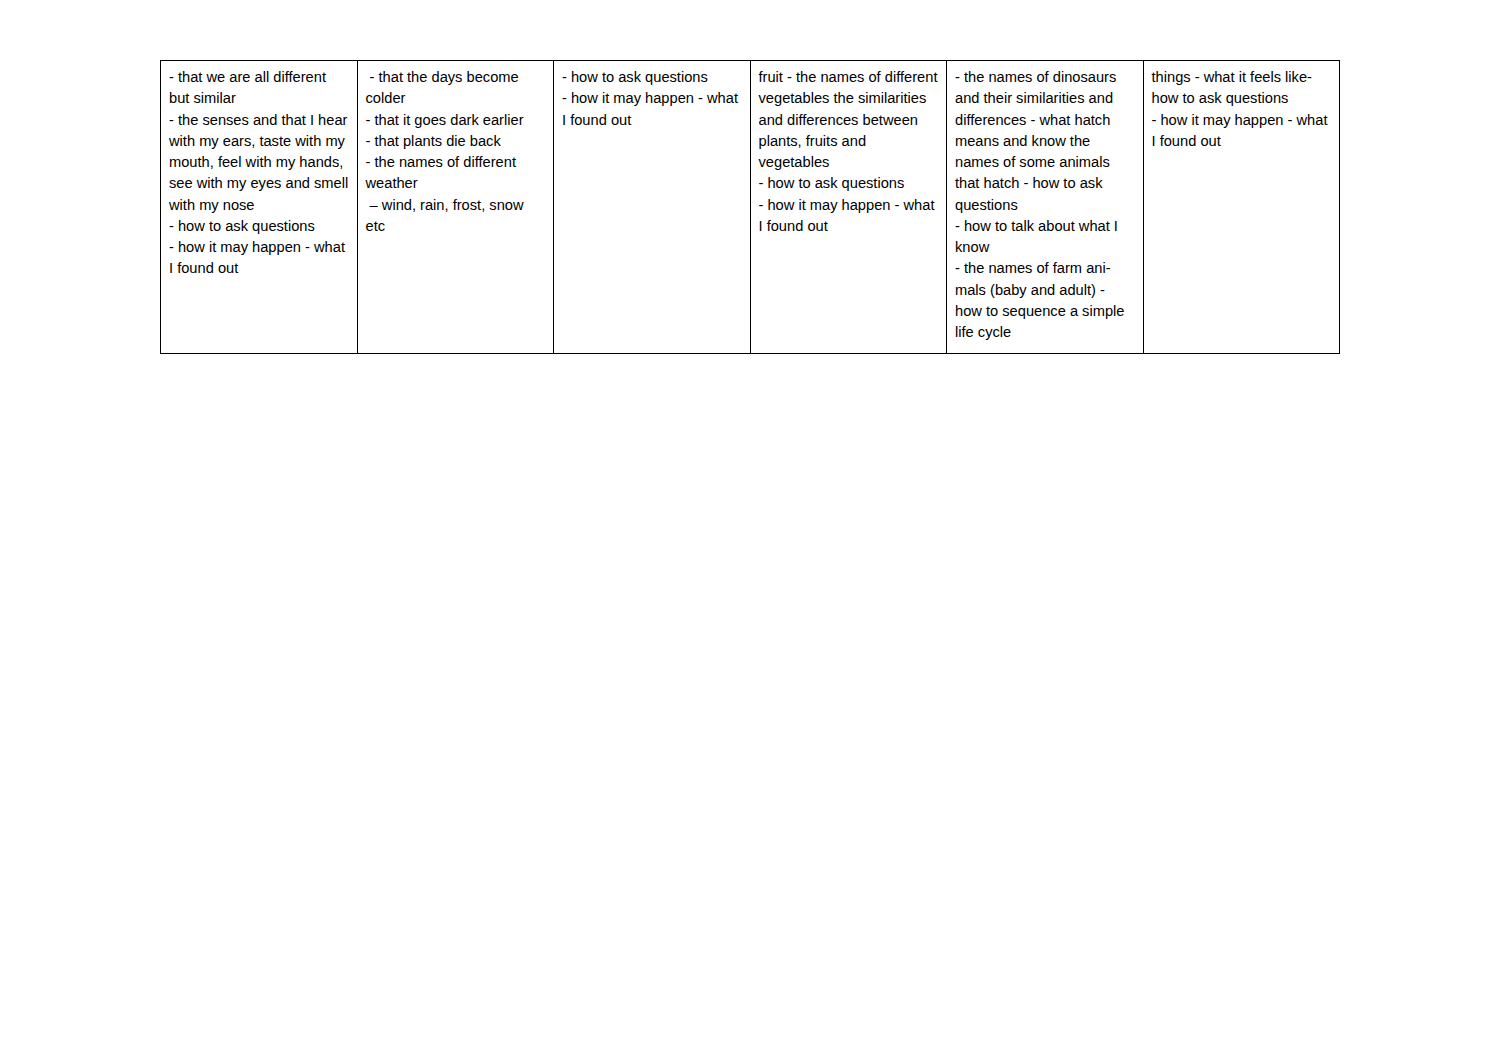| - that we are all different but similar - the senses and that I hear with my ears, taste with my mouth, feel with my hands, see with my eyes and smell with my nose - how to ask questions - how it may happen - what I found out | - that the days become colder - that it goes dark earlier - that plants die back - the names of different weather – wind, rain, frost, snow etc | - how to ask questions - how it may happen - what I found out | fruit - the names of different vegetables the similarities and differences between plants, fruits and vegetables - how to ask questions - how it may happen - what I found out | - the names of dinosaurs and their similarities and differences - what hatch means and know the names of some animals that hatch - how to ask questions - how to talk about what I know - the names of farm animals (baby and adult) - how to sequence a simple life cycle | things - what it feels like- how to ask questions - how it may happen - what I found out |